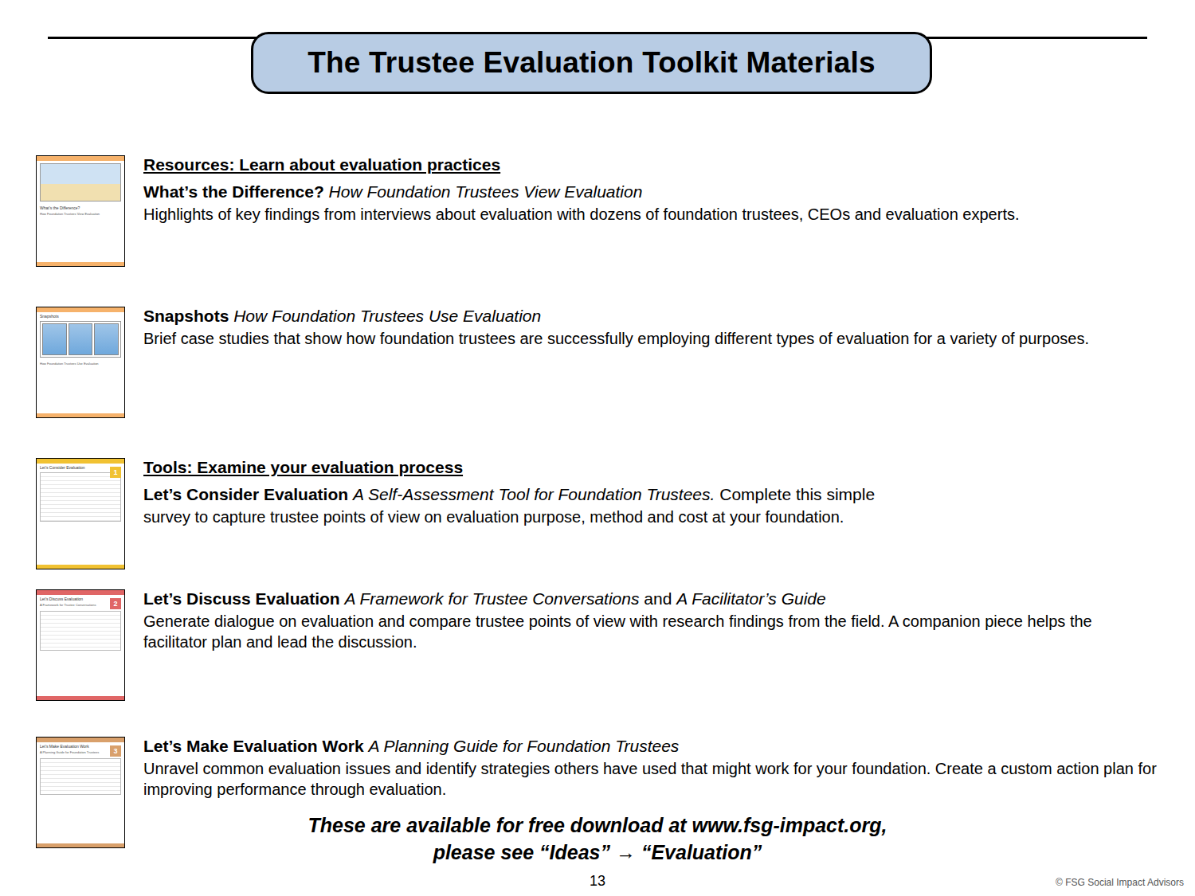The Trustee Evaluation Toolkit Materials
What’s the Difference?
How Foundation Trustees View Evaluation
Resources: Learn about evaluation practices
What’s the Difference? How Foundation Trustees View Evaluation
Highlights of key findings from interviews about evaluation with dozens of foundation trustees, CEOs and evaluation experts.
Snapshots
How Foundation Trustees Use Evaluation
Snapshots How Foundation Trustees Use Evaluation
Brief case studies that show how foundation trustees are successfully employing different types of evaluation for a variety of purposes.
1
Let’s Consider Evaluation
Tools: Examine your evaluation process
Let’s Consider Evaluation A Self-Assessment Tool for Foundation Trustees. Complete this simple
survey to capture trustee points of view on evaluation purpose, method and cost at your foundation.
2
Let’s Discuss Evaluation
A Framework for Trustee Conversations
Let’s Discuss Evaluation A Framework for Trustee Conversations and A Facilitator’s Guide
Generate dialogue on evaluation and compare trustee points of view with research findings from the field. A companion piece helps the facilitator plan and lead the discussion.
3
Let’s Make Evaluation Work
A Planning Guide for Foundation Trustees
Let’s Make Evaluation Work A Planning Guide for Foundation Trustees
Unravel common evaluation issues and identify strategies others have used that might work for your foundation. Create a custom action plan for improving performance through evaluation.
These are available for free download at www.fsg-impact.org,
please see “Ideas” → “Evaluation”
13
© FSG Social Impact Advisors